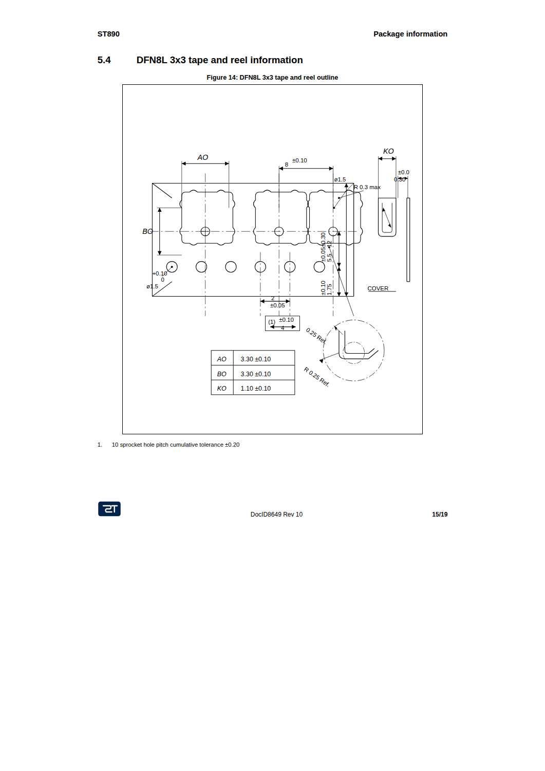ST890
Package information
5.4 DFN8L 3x3 tape and reel information
Figure 14: DFN8L 3x3 tape and reel outline
AO BO KO 8 ±0.10 ø1.5 R 0.3 max ±0.0 0.30 +0.10 0 ø1.5 ±0.05 2 (1) ±0.10 4 COVER 12 ±0.30 5.5 ±0.05 1.75 ±0.10 0.25 Ref. R 0.25 Ref. AO BO KO 3.30 ±0.10 3.30 ±0.10 1.10 ±0.10
1.
10 sprocket hole pitch cumulative tolerance ±0.20
DocID8649 Rev 10
15/19